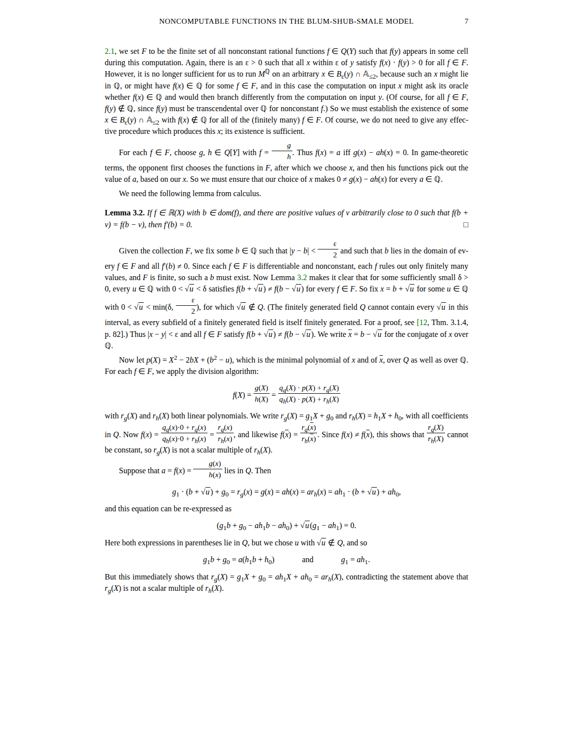NONCOMPUTABLE FUNCTIONS IN THE BLUM-SHUB-SMALE MODEL 7
2.1, we set F to be the finite set of all nonconstant rational functions f ∈ Q(Y) such that f(y) appears in some cell during this computation. Again, there is an ε > 0 such that all x within ε of y satisfy f(x) · f(y) > 0 for all f ∈ F. However, it is no longer sufficient for us to run Mℚ on an arbitrary x ∈ Bε(y) ∩ 𝔸≤2, because such an x might lie in ℚ, or might have f(x) ∈ ℚ for some f ∈ F, and in this case the computation on input x might ask its oracle whether f(x) ∈ ℚ and would then branch differently from the computation on input y. (Of course, for all f ∈ F, f(y) ∉ ℚ, since f(y) must be transcendental over ℚ for nonconstant f.) So we must establish the existence of some x ∈ Bε(y) ∩ 𝔸≤2 with f(x) ∉ ℚ for all of the (finitely many) f ∈ F. Of course, we do not need to give any effective procedure which produces this x; its existence is sufficient.
For each f ∈ F, choose g, h ∈ Q[Y] with f = gh. Thus f(x) = a iff g(x) − ah(x) = 0. In game-theoretic terms, the opponent first chooses the functions in F, after which we choose x, and then his functions pick out the value of a, based on our x. So we must ensure that our choice of x makes 0 ≠ g(x) − ah(x) for every a ∈ ℚ.
We need the following lemma from calculus.
Lemma 3.2. If f ∈ ℝ(X) with b ∈ dom(f), and there are positive values of v arbitrarily close to 0 such that f(b + v) = f(b − v), then f′(b) = 0. □
Given the collection F, we fix some b ∈ ℚ such that |y − b| < ε 2 and such that b lies in the domain of every f ∈ F and all f′(b) ≠ 0. Since each f ∈ F is differentiable and nonconstant, each f rules out only finitely many values, and F is finite, so such a b must exist. Now Lemma 3.2 makes it clear that for some sufficiently small δ > 0, every u ∈ ℚ with 0 < √u < δ satisfies f(b + √u) ≠ f(b − √u) for every f ∈ F. So fix x = b + √u for some u ∈ ℚ with 0 < √u < min(δ, ε 2), for which √u ∉ Q. (The finitely generated field Q cannot contain every √u in this interval, as every subfield of a finitely generated field is itself finitely generated. For a proof, see [12, Thm. 3.1.4, p. 82].) Thus |x − y| < ε and all f ∈ F satisfy f(b + √u) ≠ f(b − √u). We write x = b − √u for the conjugate of x over ℚ.
Now let p(X) = X2 − 2bX + (b2 − u), which is the minimal polynomial of x and of x, over Q as well as over ℚ. For each f ∈ F, we apply the division algorithm:
f(X) = g(X) h(X) = qg(X) · p(X) + rg(X) qh(X) · p(X) + rh(X)
with rg(X) and rh(X) both linear polynomials. We write rg(X) = g1X + g0 and rh(X) = h1X + h0, with all coefficients in Q. Now f(x) = qg(x)·0 + rg(x) qh(x)·0 + rh(x) = rg(x) rh(x), and likewise f(x) = rg(x) rh(x). Since f(x) ≠ f(x), this shows that rg(X) rh(X) cannot be constant, so rg(X) is not a scalar multiple of rh(X).
Suppose that a = f(x) = g(x) h(x) lies in Q. Then
g1 · (b + √u) + g0 = rg(x) = g(x) = ah(x) = arh(x) = ah1 · (b + √u) + ah0,
and this equation can be re-expressed as
(g1b + g0 − ah1b − ah0) + √u(g1 − ah1) = 0.
Here both expressions in parentheses lie in Q, but we chose u with √u ∉ Q, and so
g1b + g0 = a(h1b + h0) and g1 = ah1.
But this immediately shows that rg(X) = g1X + g0 = ah1X + ah0 = arh(X), contradicting the statement above that rg(X) is not a scalar multiple of rh(X).